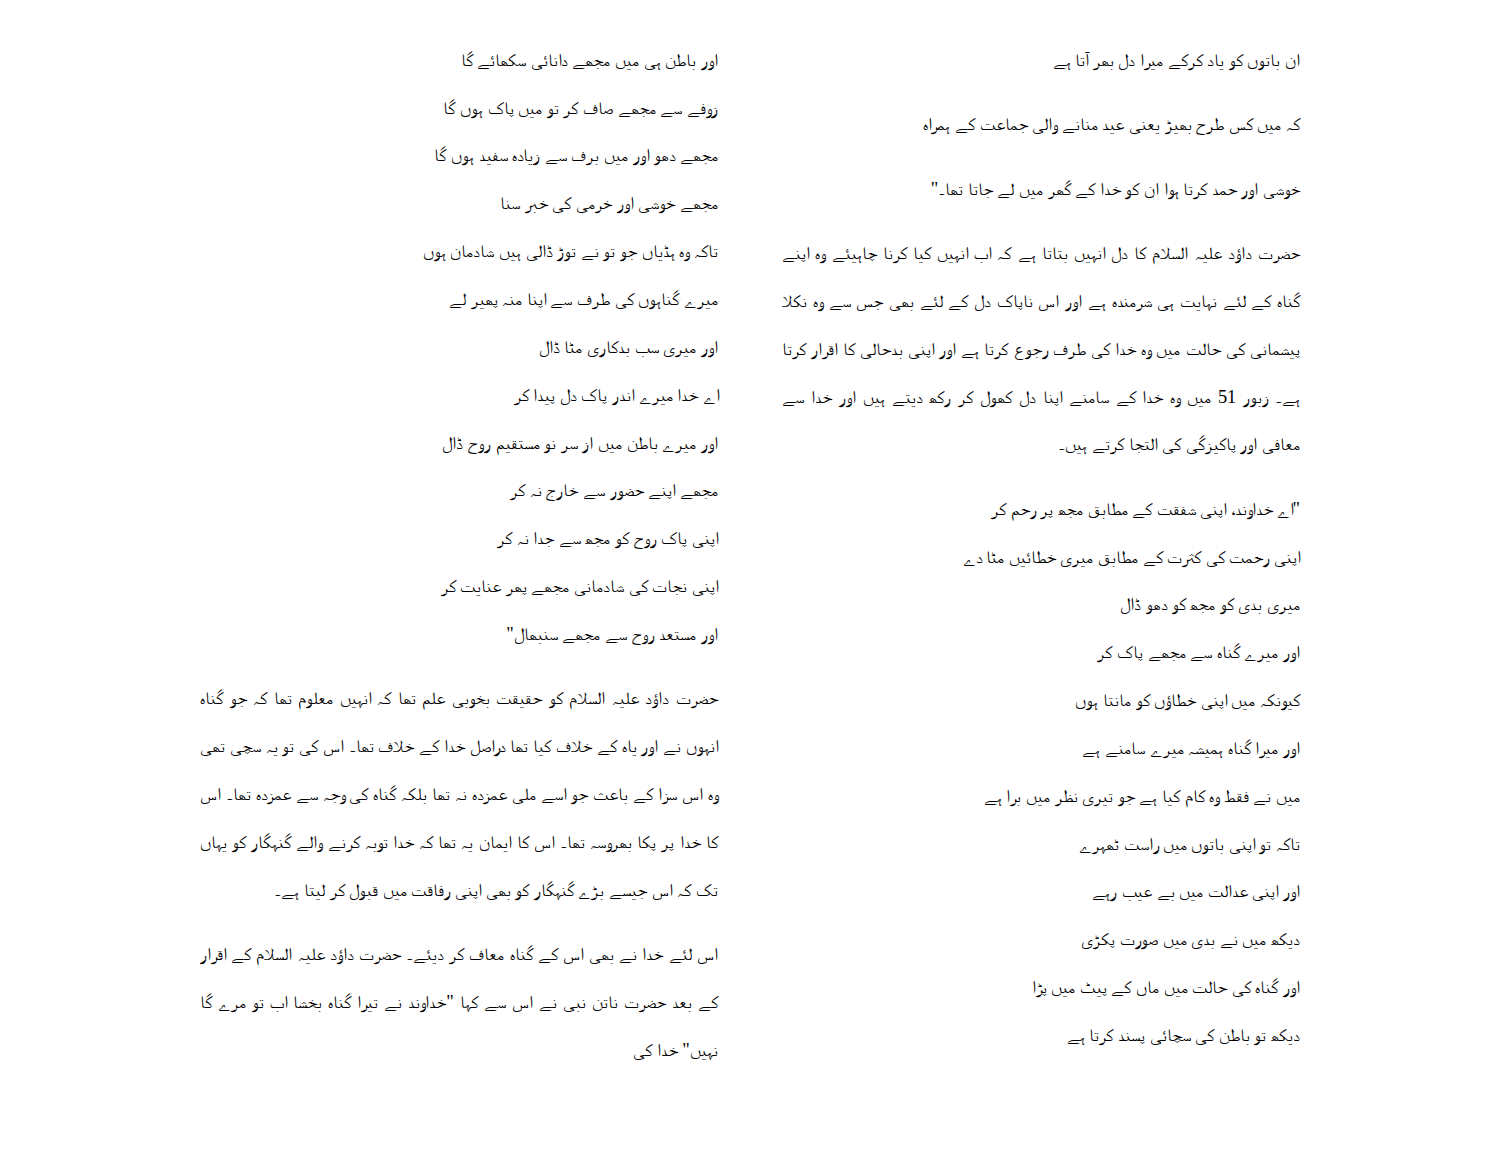ان باتوں کو یاد کرکے میرا دل بھر آتا ہے
کہ میں کس طرح بھیڑ یعنی عید منانے والی جماعت کے ہمراہ
خوشی اور حمد کرتا ہوا ان کو خدا کے گھر میں لے جاتا تھا۔"
حضرت داؤد علیہ السلام کا دل انہیں بتاتا ہے کہ اب انہیں کیا کرنا چاہیئے وہ اپنے گناہ کے لئے نہایت ہی شرمندہ ہے اور اس ناپاک دل کے لئے بھی جس سے وہ نکلا پیشمانی کی حالت میں وہ خدا کی طرف رجوع کرتا ہے اور اپنی بدحالی کا اقرار کرتا ہے۔ زبور 51 میں وہ خدا کے سامنے اپنا دل کھول کر رکھ دیتے ہیں اور خدا سے معافی اور پاکیزگی کی التجا کرتے ہیں۔
"اے خداوند، اپنی شفقت کے مطابق مجھ پر رحم کر
اپنی رحمت کی کثرت کے مطابق میری خطائیں مٹا دے
میری بدی کو مجھ کو دھو ڈال
اور میرے گناہ سے مجھے پاک کر
کیونکہ میں اپنی خطاؤں کو مانتا ہوں
اور میرا گناہ ہمیشہ میرے سامنے ہے
میں نے فقط وہ کام کیا ہے جو تیری نظر میں برا ہے
تاکہ تو اپنی باتوں میں راست ٹھہرے
اور اپنی عدالت میں بے عیب رہے
دیکھ میں نے بدی میں صورت پکڑی
اور گناہ کی حالت میں ماں کے پیٹ میں پڑا
دیکھ تو باطن کی سچائی پسند کرتا ہے
اور باطن ہی میں مجھے دانائی سکھائے گا
زوفے سے مجھے صاف کر تو میں پاک ہوں گا
مجھے دھو اور میں برف سے زیادہ سفید ہوں گا
مجھے خوشی اور خرمی کی خبر سنا
تاکہ وہ ہڈیاں جو تو نے توڑ ڈالی ہیں شادمان ہوں
میرے گناہوں کی طرف سے اپنا منہ پھیر لے
اور میری سب بدکاری مٹا ڈال
اے خدا میرے اندر پاک دل پیدا کر
اور میرے باطن میں از سر نو مستقیم روح ڈال
مجھے اپنے حضور سے خارج نہ کر
اپنی پاک روح کو مجھ سے جدا نہ کر
اپنی نجات کی شادمانی مجھے پھر عنایت کر
اور مستعد روح سے مجھے سنبھال"
حضرت داؤد علیہ السلام کو حقیقت بخوبی علم تھا کہ انہیں معلوم تھا کہ جو گناہ انہوں نے اور یاہ کے خلاف کیا تھا دراصل خدا کے خلاف تھا۔ اس کی تو یہ سچی تھی وہ اس سزا کے باعث جو اسے ملی عمزدہ نہ تھا بلکہ گناہ کی وجہ سے عمزدہ تھا۔ اس کا خدا پر پکا بھروسہ تھا۔ اس کا ایمان یہ تھا کہ خدا توبہ کرنے والے گنہگار کو یہاں تک کہ اس جیسے بڑے گنہگار کو بھی اپنی رفاقت میں قبول کر لیتا ہے۔
اس لئے خدا نے بھی اس کے گناہ معاف کر دیئے۔ حضرت داؤد علیہ السلام کے اقرار کے بعد حضرت ناتن نبی نے اس سے کہا "خداوند نے تیرا گناہ بخشا اب تو مرے گا نہیں" خدا کی